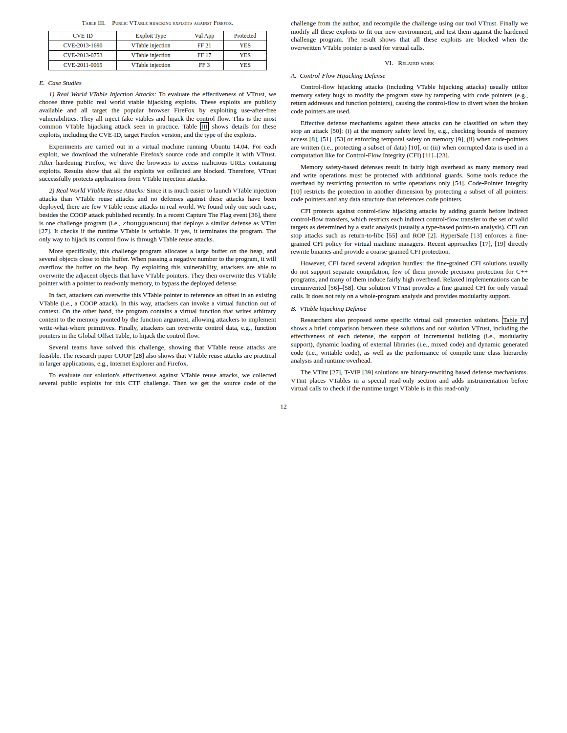Table III. Public VTable hijacking exploits against Firefox.
| CVE-ID | Exploit Type | Vul App | Protected |
| --- | --- | --- | --- |
| CVE-2013-1690 | VTable injection | FF 21 | YES |
| CVE-2013-0753 | VTable injection | FF 17 | YES |
| CVE-2011-0065 | VTable injection | FF 3 | YES |
E. Case Studies
1) Real World VTable Injection Attacks: To evaluate the effectiveness of VTrust, we choose three public real world vtable hijacking exploits. These exploits are publicly available and all target the popular browser FireFox by exploiting use-after-free vulnerabilities. They all inject fake vtables and hijack the control flow. This is the most common VTable hijacking attack seen in practice. Table III shows details for these exploits, including the CVE-ID, target Firefox version, and the type of the exploits.
Experiments are carried out in a virtual machine running Ubuntu 14.04. For each exploit, we download the vulnerable Firefox's source code and compile it with VTrust. After hardening Firefox, we drive the browsers to access malicious URLs containing exploits. Results show that all the exploits we collected are blocked. Therefore, VTrust successfully protects applications from VTable injection attacks.
2) Real World VTable Reuse Attacks: Since it is much easier to launch VTable injection attacks than VTable reuse attacks and no defenses against these attacks have been deployed, there are few VTable reuse attacks in real world. We found only one such case, besides the COOP attack published recently. In a recent Capture The Flag event [36], there is one challenge program (i.e., zhongguancun) that deploys a similar defense as VTint [27]. It checks if the runtime VTable is writable. If yes, it terminates the program. The only way to hijack its control flow is through VTable reuse attacks.
More specifically, this challenge program allocates a large buffer on the heap, and several objects close to this buffer. When passing a negative number to the program, it will overflow the buffer on the heap. By exploiting this vulnerability, attackers are able to overwrite the adjacent objects that have VTable pointers. They then overwrite this VTable pointer with a pointer to read-only memory, to bypass the deployed defense.
In fact, attackers can overwrite this VTable pointer to reference an offset in an existing VTable (i.e., a COOP attack). In this way, attackers can invoke a virtual function out of context. On the other hand, the program contains a virtual function that writes arbitrary content to the memory pointed by the function argument, allowing attackers to implement write-what-where primitives. Finally, attackers can overwrite control data, e.g., function pointers in the Global Offset Table, to hijack the control flow.
Several teams have solved this challenge, showing that VTable reuse attacks are feasible. The research paper COOP [28] also shows that VTable reuse attacks are practical in larger applications, e.g., Internet Explorer and Firefox.
To evaluate our solution's effectiveness against VTable reuse attacks, we collected several public exploits for this CTF challenge. Then we get the source code of the challenge from the author, and recompile the challenge using our tool VTrust. Finally we modify all these exploits to fit our new environment, and test them against the hardened challenge program. The result shows that all these exploits are blocked when the overwritten VTable pointer is used for virtual calls.
VI. Related work
A. Control-Flow Hijacking Defense
Control-flow hijacking attacks (including VTable hijacking attacks) usually utilize memory safety bugs to modify the program state by tampering with code pointers (e.g., return addresses and function pointers), causing the control-flow to divert when the broken code pointers are used.
Effective defense mechanisms against these attacks can be classified on when they stop an attack [50]: (i) at the memory safety level by, e.g., checking bounds of memory access [8], [51]–[53] or enforcing temporal safety on memory [9], (ii) when code-pointers are written (i.e., protecting a subset of data) [10], or (iii) when corrupted data is used in a computation like for Control-Flow Integrity (CFI) [11]–[23].
Memory safety-based defenses result in fairly high overhead as many memory read and write operations must be protected with additional guards. Some tools reduce the overhead by restricting protection to write operations only [54]. Code-Pointer Integrity [10] restricts the protection in another dimension by protecting a subset of all pointers: code pointers and any data structure that references code pointers.
CFI protects against control-flow hijacking attacks by adding guards before indirect control-flow transfers, which restricts each indirect control-flow transfer to the set of valid targets as determined by a static analysis (usually a type-based points-to analysis). CFI can stop attacks such as return-to-libc [55] and ROP [2]. HyperSafe [13] enforces a fine-grained CFI policy for virtual machine managers. Recent approaches [17], [19] directly rewrite binaries and provide a coarse-grained CFI protection.
However, CFI faced several adoption hurdles: the fine-grained CFI solutions usually do not support separate compilation, few of them provide precision protection for C++ programs, and many of them induce fairly high overhead. Relaxed implementations can be circumvented [56]–[58]. Our solution VTrust provides a fine-grained CFI for only virtual calls. It does not rely on a whole-program analysis and provides modularity support.
B. VTable hijacking Defense
Researchers also proposed some specific virtual call protection solutions. Table IV shows a brief comparison between these solutions and our solution VTrust, including the effectiveness of each defense, the support of incremental building (i.e., modularity support), dynamic loading of external libraries (i.e., mixed code) and dynamic generated code (i.e., writable code), as well as the performance of compile-time class hierarchy analysis and runtime overhead.
The VTint [27], T-VIP [39] solutions are binary-rewriting based defense mechanisms. VTint places VTables in a special read-only section and adds instrumentation before virtual calls to check if the runtime target VTable is in this read-only
12